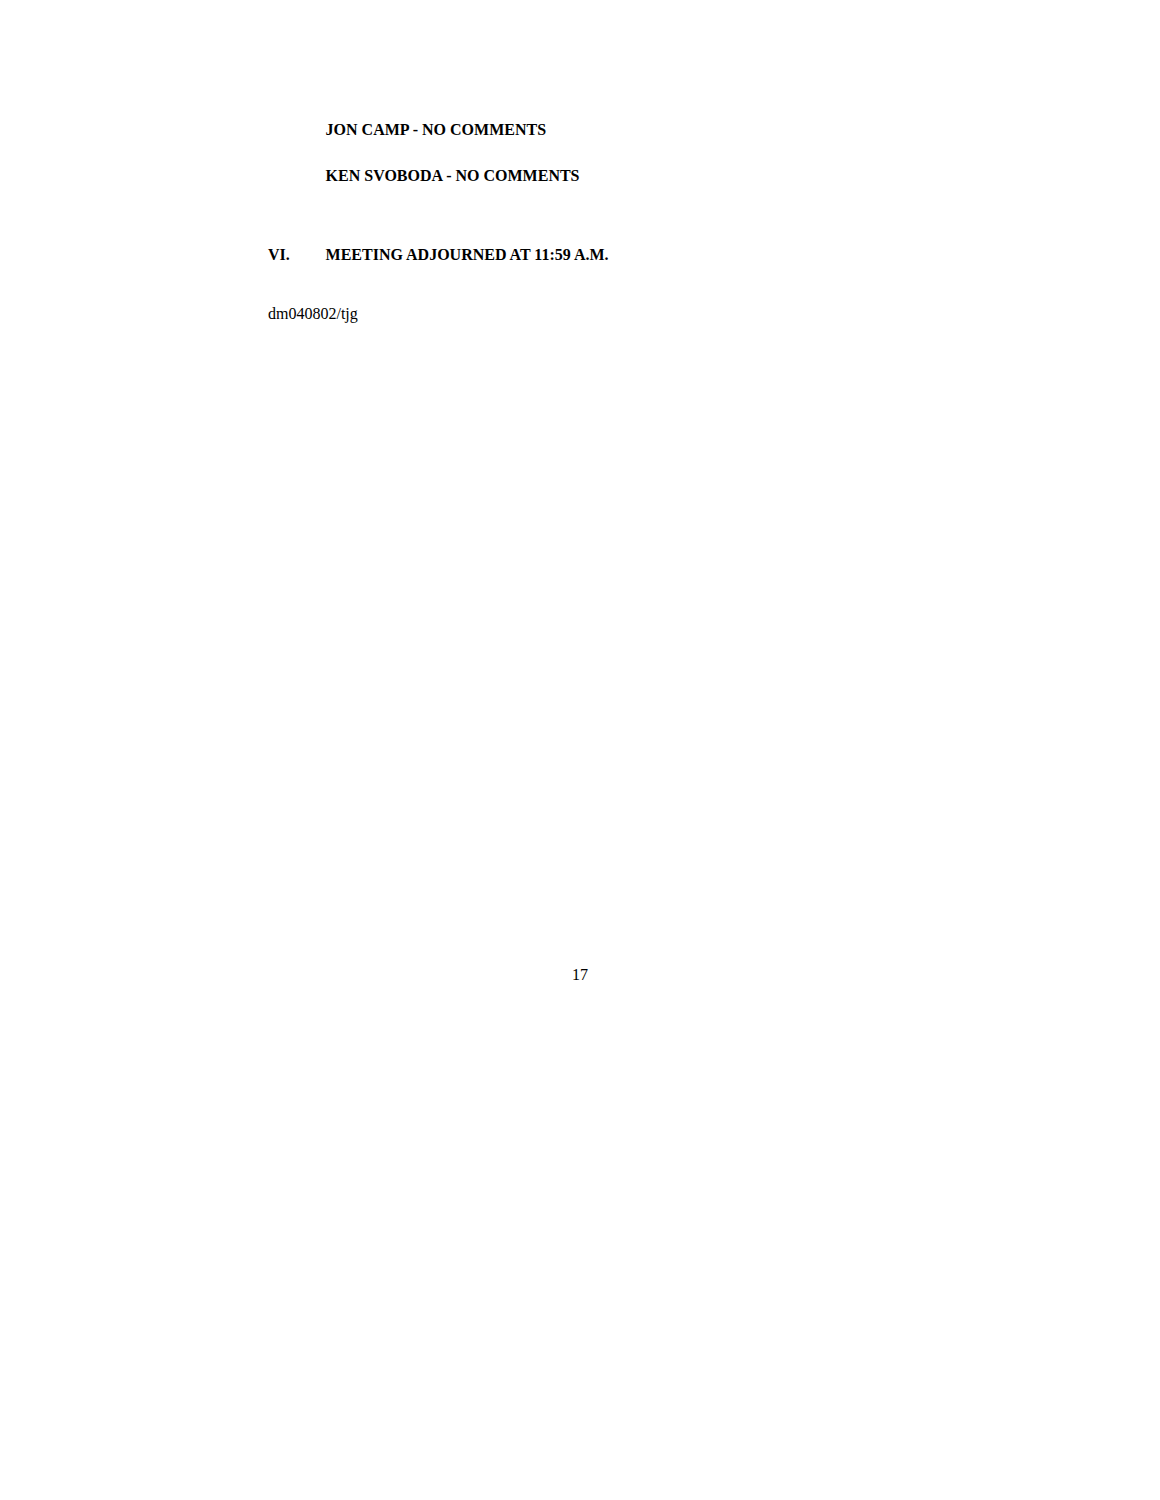JON CAMP - NO COMMENTS
KEN SVOBODA - NO COMMENTS
VI. MEETING ADJOURNED AT 11:59 A.M.
dm040802/tjg
17